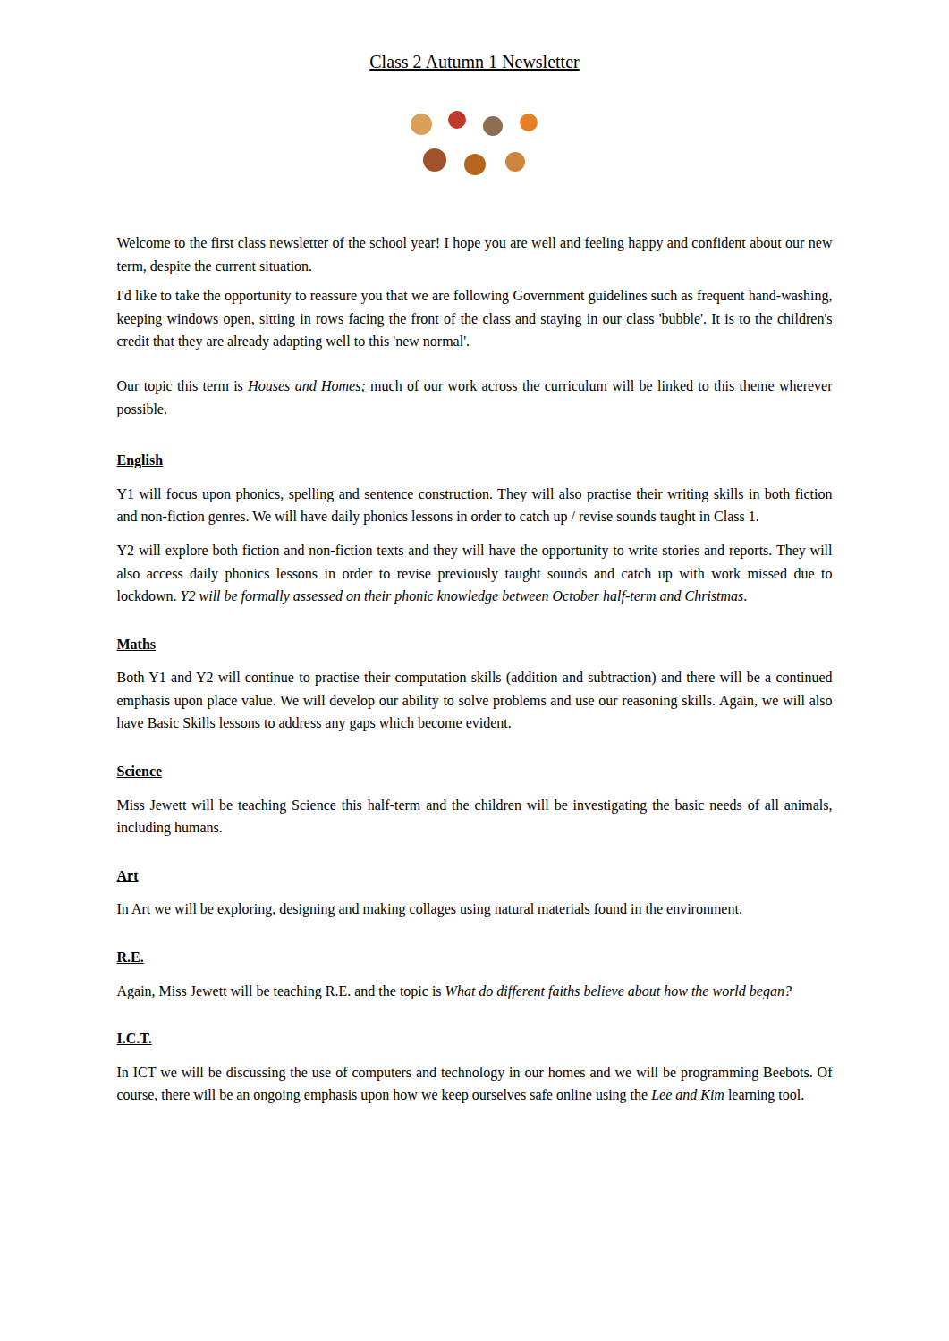Class 2 Autumn 1 Newsletter
Welcome to the first class newsletter of the school year! I hope you are well and feeling happy and confident about our new term, despite the current situation.
I'd like to take the opportunity to reassure you that we are following Government guidelines such as frequent hand-washing, keeping windows open, sitting in rows facing the front of the class and staying in our class 'bubble'. It is to the children's credit that they are already adapting well to this 'new normal'.
Our topic this term is Houses and Homes; much of our work across the curriculum will be linked to this theme wherever possible.
English
Y1 will focus upon phonics, spelling and sentence construction. They will also practise their writing skills in both fiction and non-fiction genres. We will have daily phonics lessons in order to catch up / revise sounds taught in Class 1.
Y2 will explore both fiction and non-fiction texts and they will have the opportunity to write stories and reports. They will also access daily phonics lessons in order to revise previously taught sounds and catch up with work missed due to lockdown. Y2 will be formally assessed on their phonic knowledge between October half-term and Christmas.
Maths
Both Y1 and Y2 will continue to practise their computation skills (addition and subtraction) and there will be a continued emphasis upon place value. We will develop our ability to solve problems and use our reasoning skills. Again, we will also have Basic Skills lessons to address any gaps which become evident.
Science
Miss Jewett will be teaching Science this half-term and the children will be investigating the basic needs of all animals, including humans.
Art
In Art we will be exploring, designing and making collages using natural materials found in the environment.
R.E.
Again, Miss Jewett will be teaching R.E. and the topic is What do different faiths believe about how the world began?
I.C.T.
In ICT we will be discussing the use of computers and technology in our homes and we will be programming Beebots. Of course, there will be an ongoing emphasis upon how we keep ourselves safe online using the Lee and Kim learning tool.